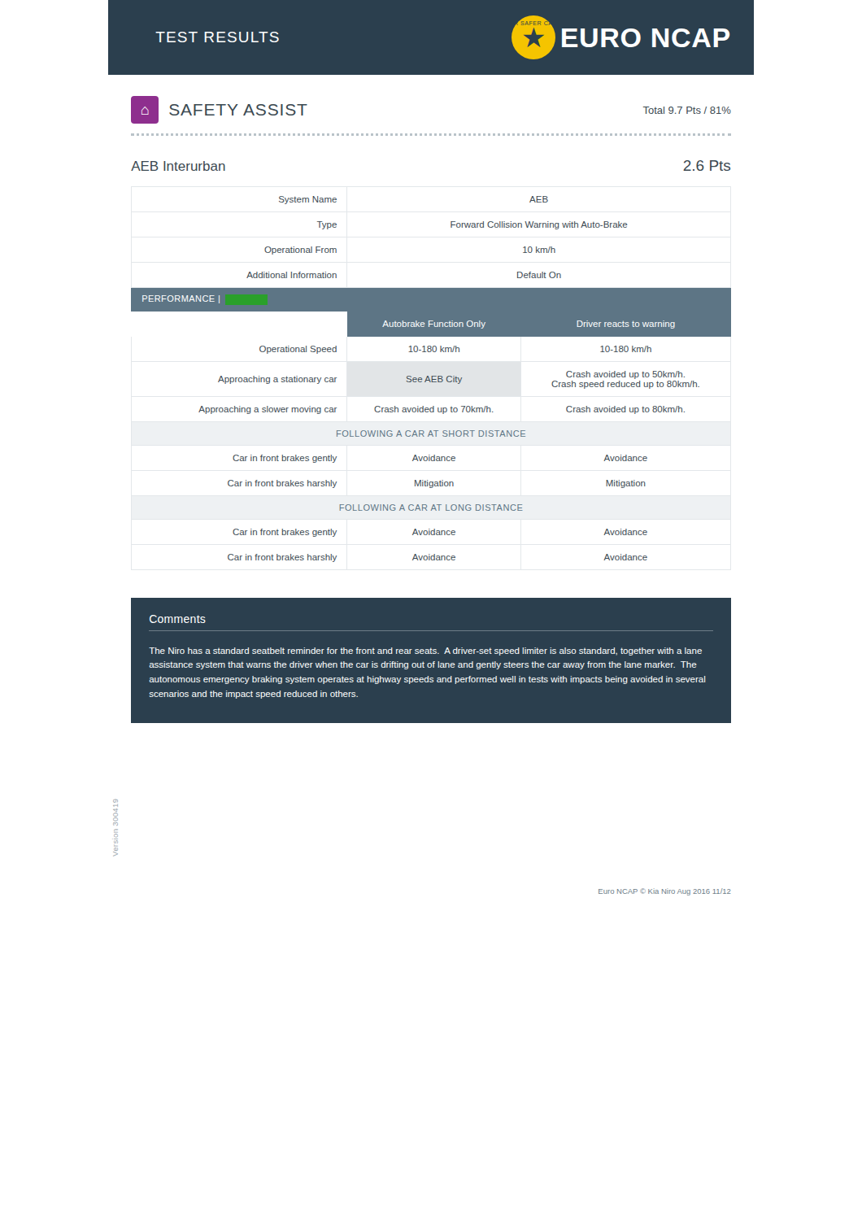TEST RESULTS
FOR SAFER CARS
EURO NCAP
⌂
SAFETY ASSIST
Total 9.7 Pts / 81%
AEB Interurban
2.6 Pts
| System Name | AEB |
| Type | Forward Collision Warning with Auto-Brake |
| Operational From | 10 km/h |
| Additional Information | Default On |
| PERFORMANCE / |
| | Autobrake Function Only | Driver reacts to warning |
| Operational Speed | 10-180 km/h | 10-180 km/h |
| Approaching a stationary car | See AEB City | Crash avoided up to 50km/h. Crash speed reduced up to 80km/h. |
| Approaching a slower moving car | Crash avoided up to 70km/h. | Crash avoided up to 80km/h. |
| FOLLOWING A CAR AT SHORT DISTANCE |
| Car in front brakes gently | Avoidance | Avoidance |
| Car in front brakes harshly | Mitigation | Mitigation |
| FOLLOWING A CAR AT LONG DISTANCE |
| Car in front brakes gently | Avoidance | Avoidance |
| Car in front brakes harshly | Avoidance | Avoidance |
Comments
The Niro has a standard seatbelt reminder for the front and rear seats. A driver-set speed limiter is also standard, together with a lane assistance system that warns the driver when the car is drifting out of lane and gently steers the car away from the lane marker. The autonomous emergency braking system operates at highway speeds and performed well in tests with impacts being avoided in several scenarios and the impact speed reduced in others.
Version 300419
Euro NCAP © Kia Niro Aug 2016 11/12